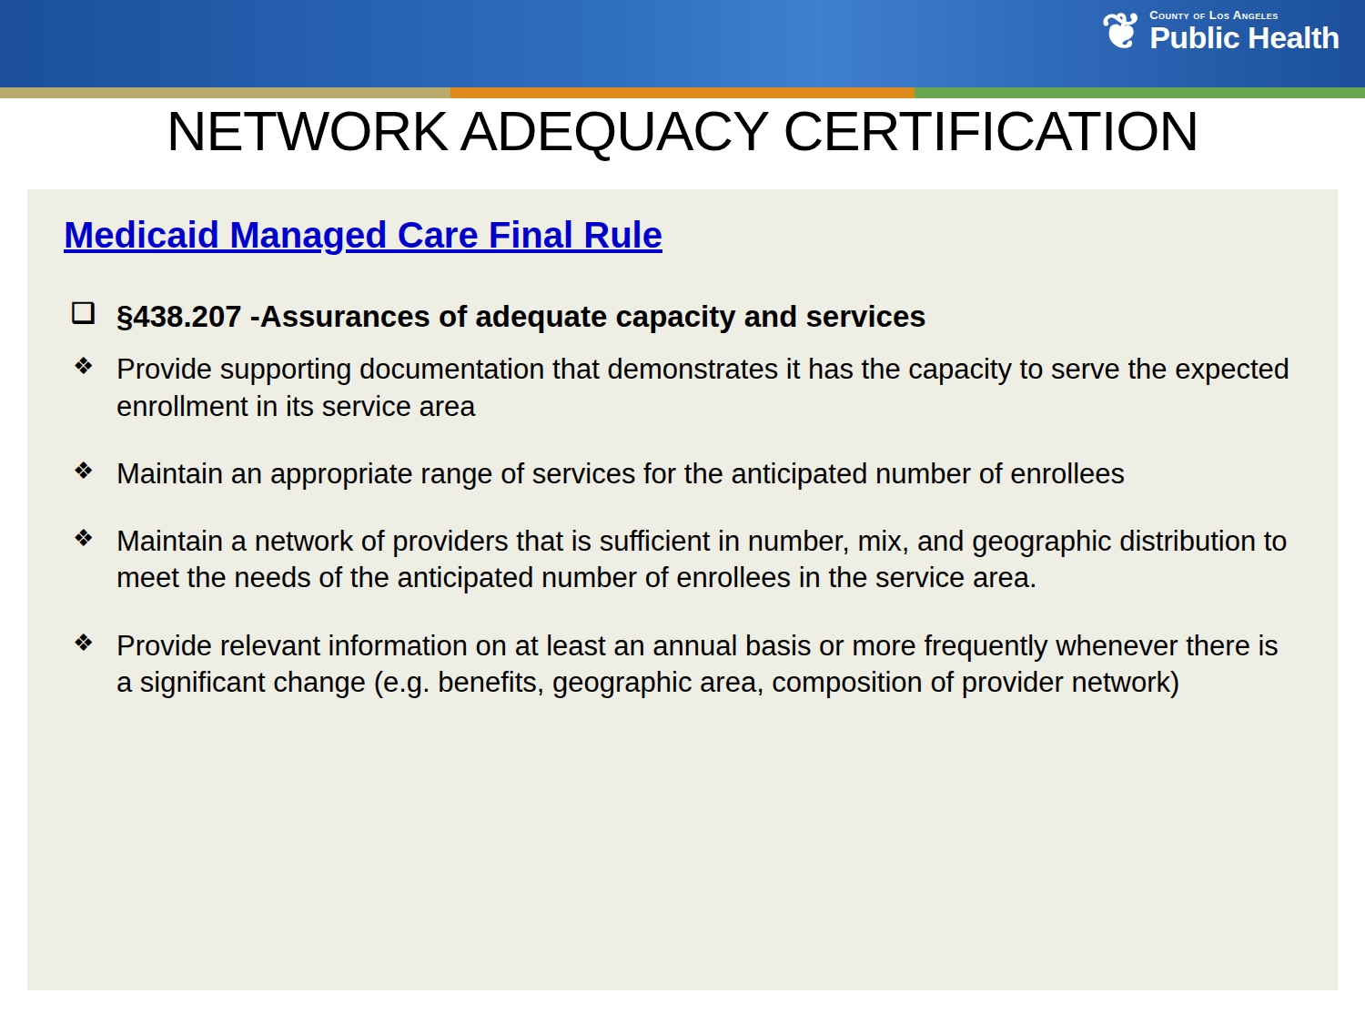❦
County of Los Angeles
Public Health
NETWORK ADEQUACY CERTIFICATION
Medicaid Managed Care Final Rule
§438.207 -Assurances of adequate capacity and services
Provide supporting documentation that demonstrates it has the capacity to serve the expected enrollment in its service area
Maintain an appropriate range of services for the anticipated number of enrollees
Maintain a network of providers that is sufficient in number, mix, and geographic distribution to meet the needs of the anticipated number of enrollees in the service area.
Provide relevant information on at least an annual basis or more frequently whenever there is a significant change (e.g. benefits, geographic area, composition of provider network)